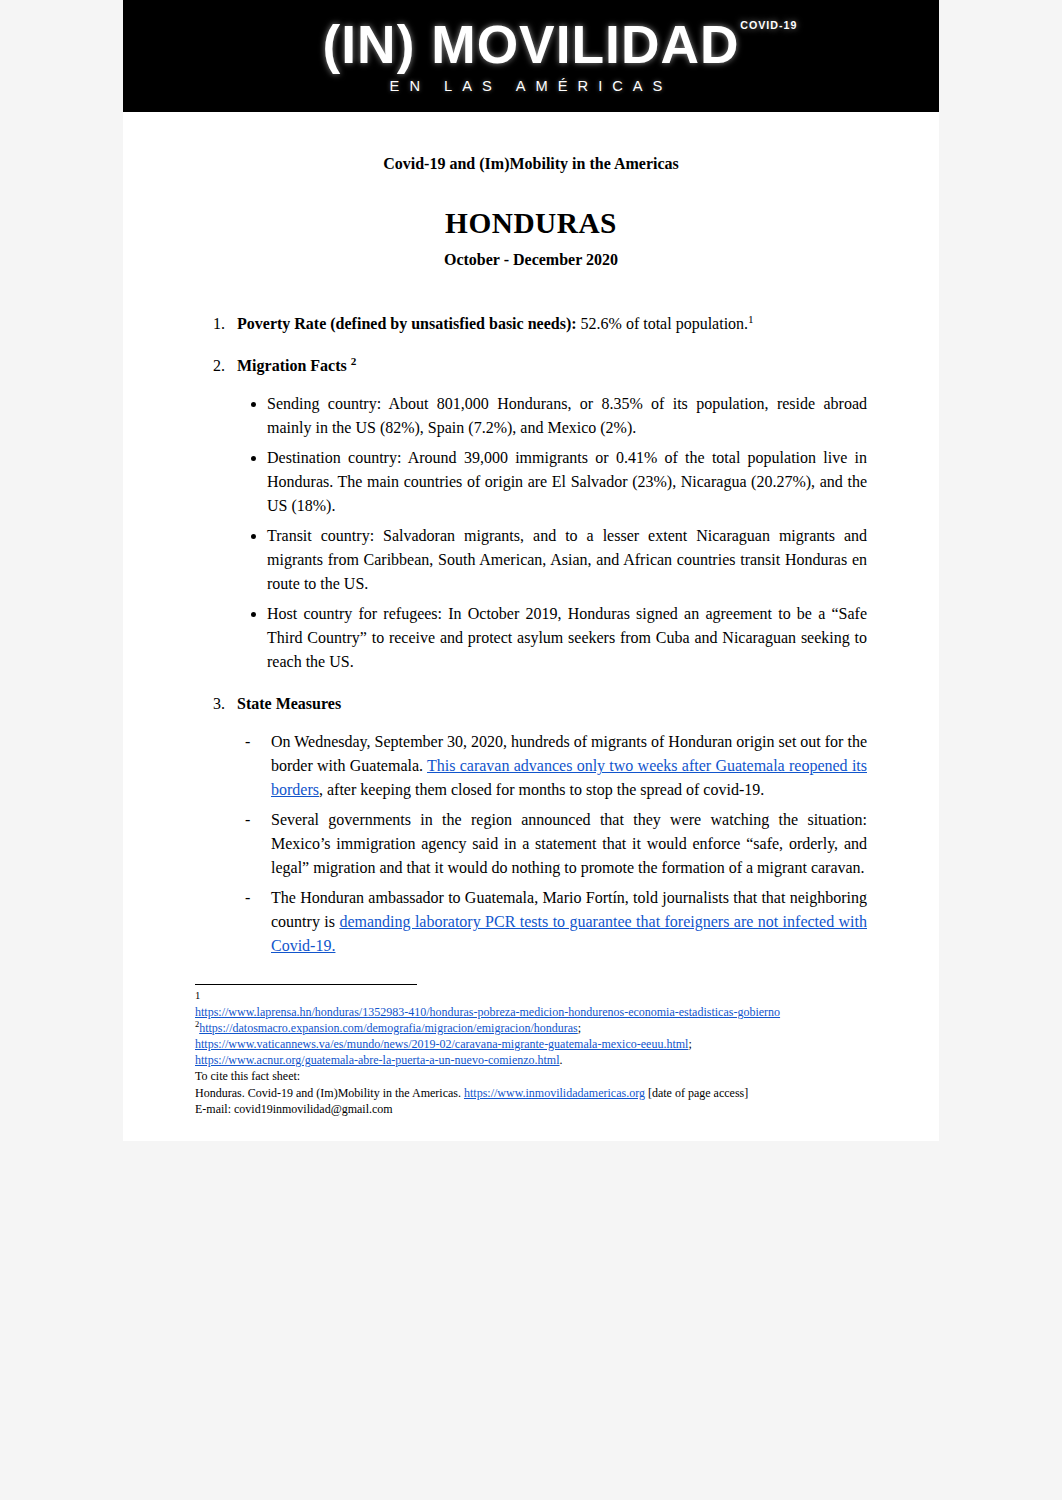(IN) MOVILIDADCOVID-19
EN LAS AMÉRICAS
Covid-19 and (Im)Mobility in the Americas
HONDURAS
October - December 2020
Poverty Rate (defined by unsatisfied basic needs): 52.6% of total population.1
Migration Facts 2
Sending country: About 801,000 Hondurans, or 8.35% of its population, reside abroad mainly in the US (82%), Spain (7.2%), and Mexico (2%).
Destination country: Around 39,000 immigrants or 0.41% of the total population live in Honduras. The main countries of origin are El Salvador (23%), Nicaragua (20.27%), and the US (18%).
Transit country: Salvadoran migrants, and to a lesser extent Nicaraguan migrants and migrants from Caribbean, South American, Asian, and African countries transit Honduras en route to the US.
Host country for refugees: In October 2019, Honduras signed an agreement to be a “Safe Third Country” to receive and protect asylum seekers from Cuba and Nicaraguan seeking to reach the US.
State Measures
On Wednesday, September 30, 2020, hundreds of migrants of Honduran origin set out for the border with Guatemala. This caravan advances only two weeks after Guatemala reopened its borders, after keeping them closed for months to stop the spread of covid-19.
Several governments in the region announced that they were watching the situation: Mexico’s immigration agency said in a statement that it would enforce “safe, orderly, and legal” migration and that it would do nothing to promote the formation of a migrant caravan.
The Honduran ambassador to Guatemala, Mario Fortín, told journalists that that neighboring country is demanding laboratory PCR tests to guarantee that foreigners are not infected with Covid-19.
1
https://www.laprensa.hn/honduras/1352983-410/honduras-pobreza-medicion-hondurenos-economia-estadisticas-gobierno
2https://datosmacro.expansion.com/demografia/migracion/emigracion/honduras;
https://www.vaticannews.va/es/mundo/news/2019-02/caravana-migrante-guatemala-mexico-eeuu.html;
https://www.acnur.org/guatemala-abre-la-puerta-a-un-nuevo-comienzo.html.
To cite this fact sheet:
Honduras. Covid-19 and (Im)Mobility in the Americas. https://www.inmovilidadamericas.org [date of page access]
E-mail: covid19inmovilidad@gmail.com